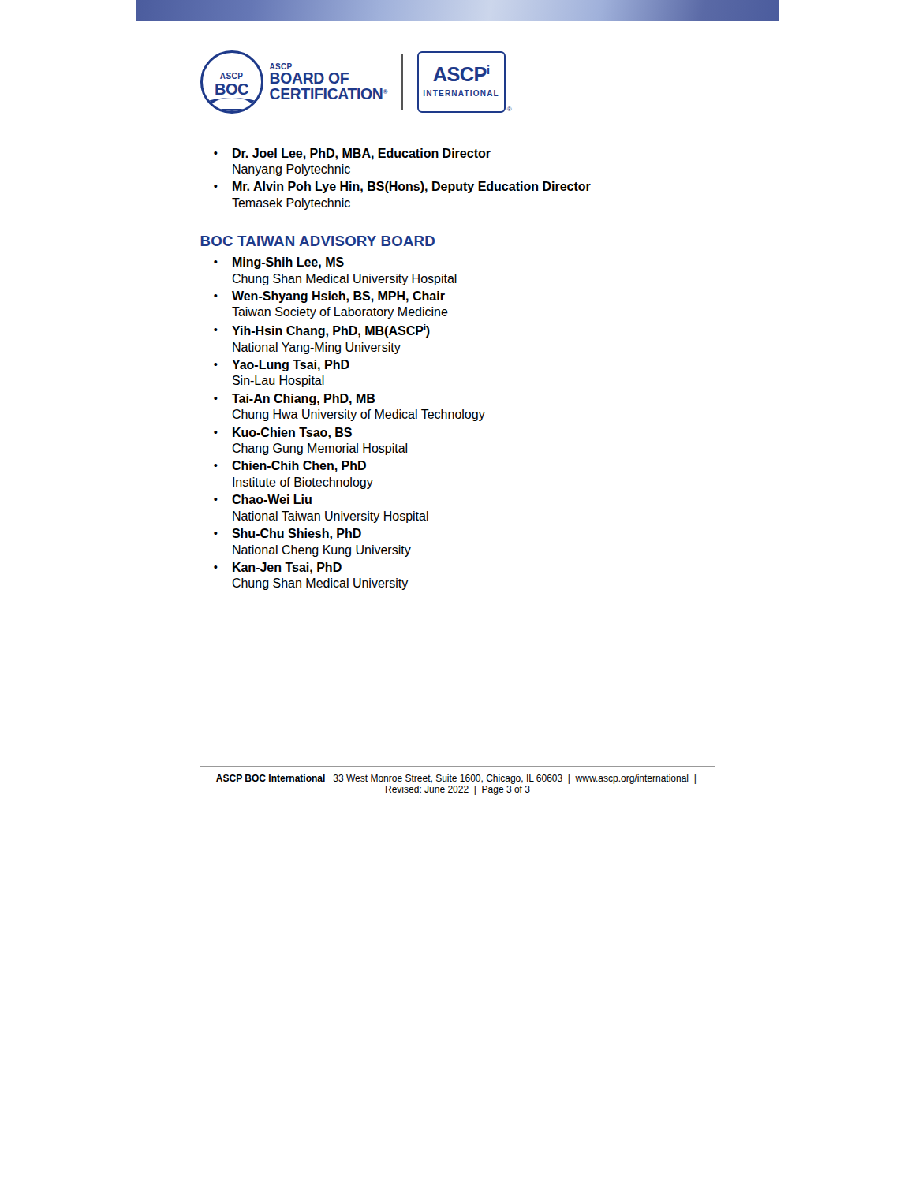ASCP
BOC
ASCP
BOARD OF
CERTIFICATION®
ASCPi
INTERNATIONAL
®
Dr. Joel Lee, PhD, MBA, Education Director Nanyang Polytechnic
Mr. Alvin Poh Lye Hin, BS(Hons), Deputy Education Director Temasek Polytechnic
BOC TAIWAN ADVISORY BOARD
Ming-Shih Lee, MS Chung Shan Medical University Hospital
Wen-Shyang Hsieh, BS, MPH, Chair Taiwan Society of Laboratory Medicine
Yih-Hsin Chang, PhD, MB(ASCPi) National Yang-Ming University
Yao-Lung Tsai, PhD Sin-Lau Hospital
Tai-An Chiang, PhD, MB Chung Hwa University of Medical Technology
Kuo-Chien Tsao, BS Chang Gung Memorial Hospital
Chien-Chih Chen, PhD Institute of Biotechnology
Chao-Wei Liu National Taiwan University Hospital
Shu-Chu Shiesh, PhD National Cheng Kung University
Kan-Jen Tsai, PhD Chung Shan Medical University
ASCP BOC International 33 West Monroe Street, Suite 1600, Chicago, IL 60603 | www.ascp.org/international | Revised: June 2022 | Page 3 of 3